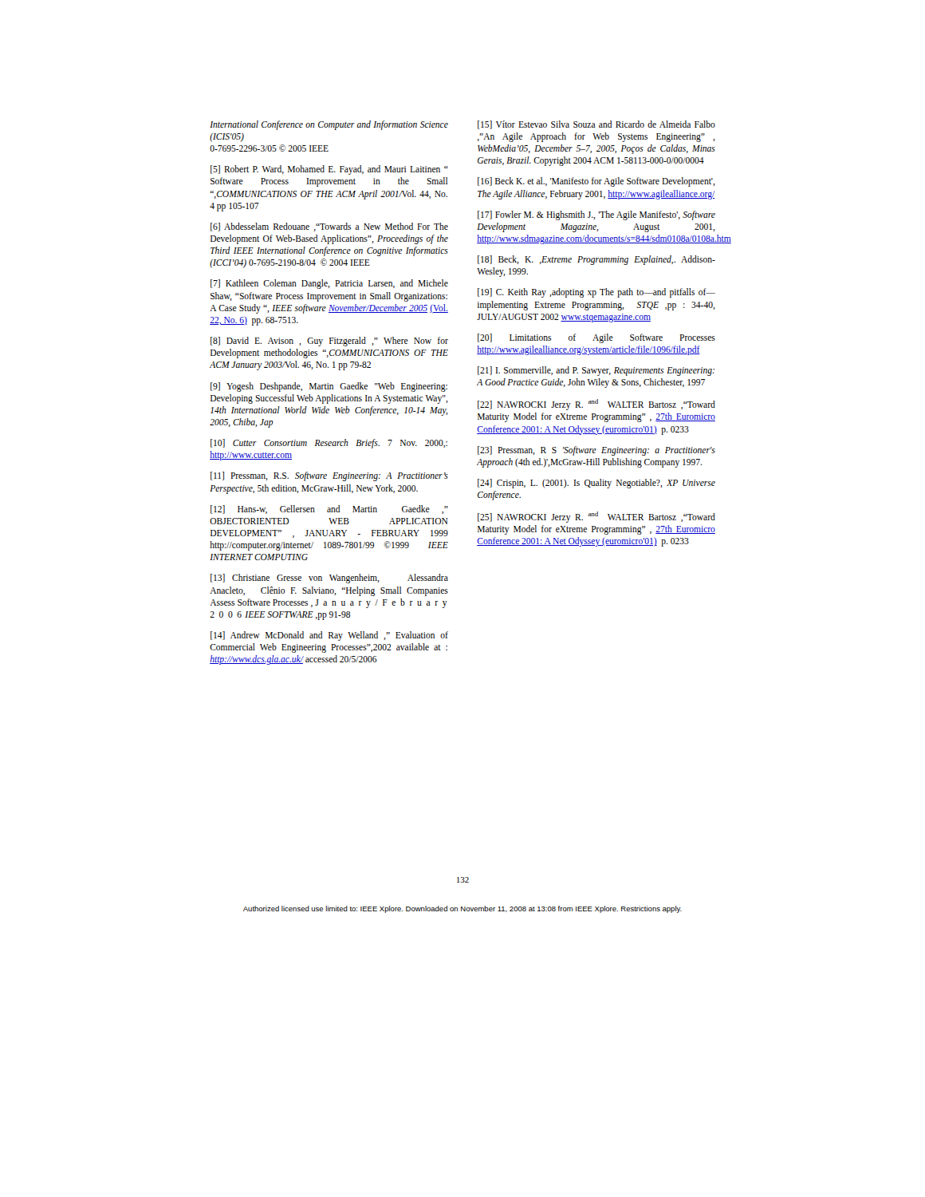International Conference on Computer and Information Science (ICIS'05)
0-7695-2296-3/05 © 2005 IEEE
[5] Robert P. Ward, Mohamed E. Fayad, and Mauri Laitinen “ Software Process Improvement in the Small “,COMMUNICATIONS OF THE ACM April 2001/Vol. 44, No. 4 pp 105-107
[6] Abdesselam Redouane ,“Towards a New Method For The Development Of Web-Based Applications”, Proceedings of the Third IEEE International Conference on Cognitive Informatics (ICCI’04) 0-7695-2190-8/04 © 2004 IEEE
[7] Kathleen Coleman Dangle, Patricia Larsen, and Michele Shaw, “Software Process Improvement in Small Organizations: A Case Study “, IEEE software November/December 2005 (Vol. 22, No. 6) pp. 68-7513.
[8] David E. Avison , Guy Fitzgerald ,” Where Now for Development methodologies “,COMMUNICATIONS OF THE ACM January 2003/Vol. 46, No. 1 pp 79-82
[9] Yogesh Deshpande, Martin Gaedke "Web Engineering: Developing Successful Web Applications In A Systematic Way", 14th International World Wide Web Conference, 10-14 May, 2005, Chiba, Jap
[10] Cutter Consortium Research Briefs. 7 Nov. 2000,: http://www.cutter.com
[11] Pressman, R.S. Software Engineering: A Practitioner’s Perspective, 5th edition, McGraw-Hill, New York, 2000.
[12] Hans-w, Gellersen and Martin Gaedke ,” OBJECTORIENTED WEB APPLICATION DEVELOPMENT” , JANUARY - FEBRUARY 1999 http://computer.org/internet/ 1089-7801/99 ©1999 IEEE INTERNET COMPUTING
[13] Christiane Gresse von Wangenheim, Alessandra Anacleto, Clênio F. Salviano, “Helping Small Companies Assess Software Processes , J a n u a r y / F e b r u a r y 2 0 0 6 IEEE SOFTWARE ,pp 91-98
[14] Andrew McDonald and Ray Welland ,” Evaluation of Commercial Web Engineering Processes”,2002 available at : http://www.dcs.gla.ac.uk/ accessed 20/5/2006
[15] Vítor Estevao Silva Souza and Ricardo de Almeida Falbo ,”An Agile Approach for Web Systems Engineering” , WebMedia’05, December 5–7, 2005, Poços de Caldas, Minas Gerais, Brazil. Copyright 2004 ACM 1-58113-000-0/00/0004
[16] Beck K. et al., 'Manifesto for Agile Software Development', The Agile Alliance, February 2001, http://www.agilealliance.org/
[17] Fowler M. & Highsmith J., 'The Agile Manifesto', Software Development Magazine, August 2001, http://www.sdmagazine.com/documents/s=844/sdm0108a/0108a.htm
[18] Beck, K. ,Extreme Programming Explained,. Addison-Wesley, 1999.
[19] C. Keith Ray ,adopting xp The path to—and pitfalls of—implementing Extreme Programming, STQE ,pp : 34-40, JULY/AUGUST 2002 www.stqemagazine.com
[20] Limitations of Agile Software Processes http://www.agilealliance.org/system/article/file/1096/file.pdf
[21] I. Sommerville, and P. Sawyer, Requirements Engineering: A Good Practice Guide, John Wiley & Sons, Chichester, 1997
[22] NAWROCKI Jerzy R. and WALTER Bartosz ,“Toward Maturity Model for eXtreme Programming” , 27th Euromicro Conference 2001: A Net Odyssey (euromicro'01) p. 0233
[23] Pressman, R S 'Software Engineering: a Practitioner's Approach (4th ed.)',McGraw-Hill Publishing Company 1997.
[24] Crispin, L. (2001). Is Quality Negotiable?, XP Universe Conference.
[25] NAWROCKI Jerzy R. and WALTER Bartosz ,“Toward Maturity Model for eXtreme Programming” , 27th Euromicro Conference 2001: A Net Odyssey (euromicro'01) p. 0233
132
Authorized licensed use limited to: IEEE Xplore. Downloaded on November 11, 2008 at 13:08 from IEEE Xplore. Restrictions apply.